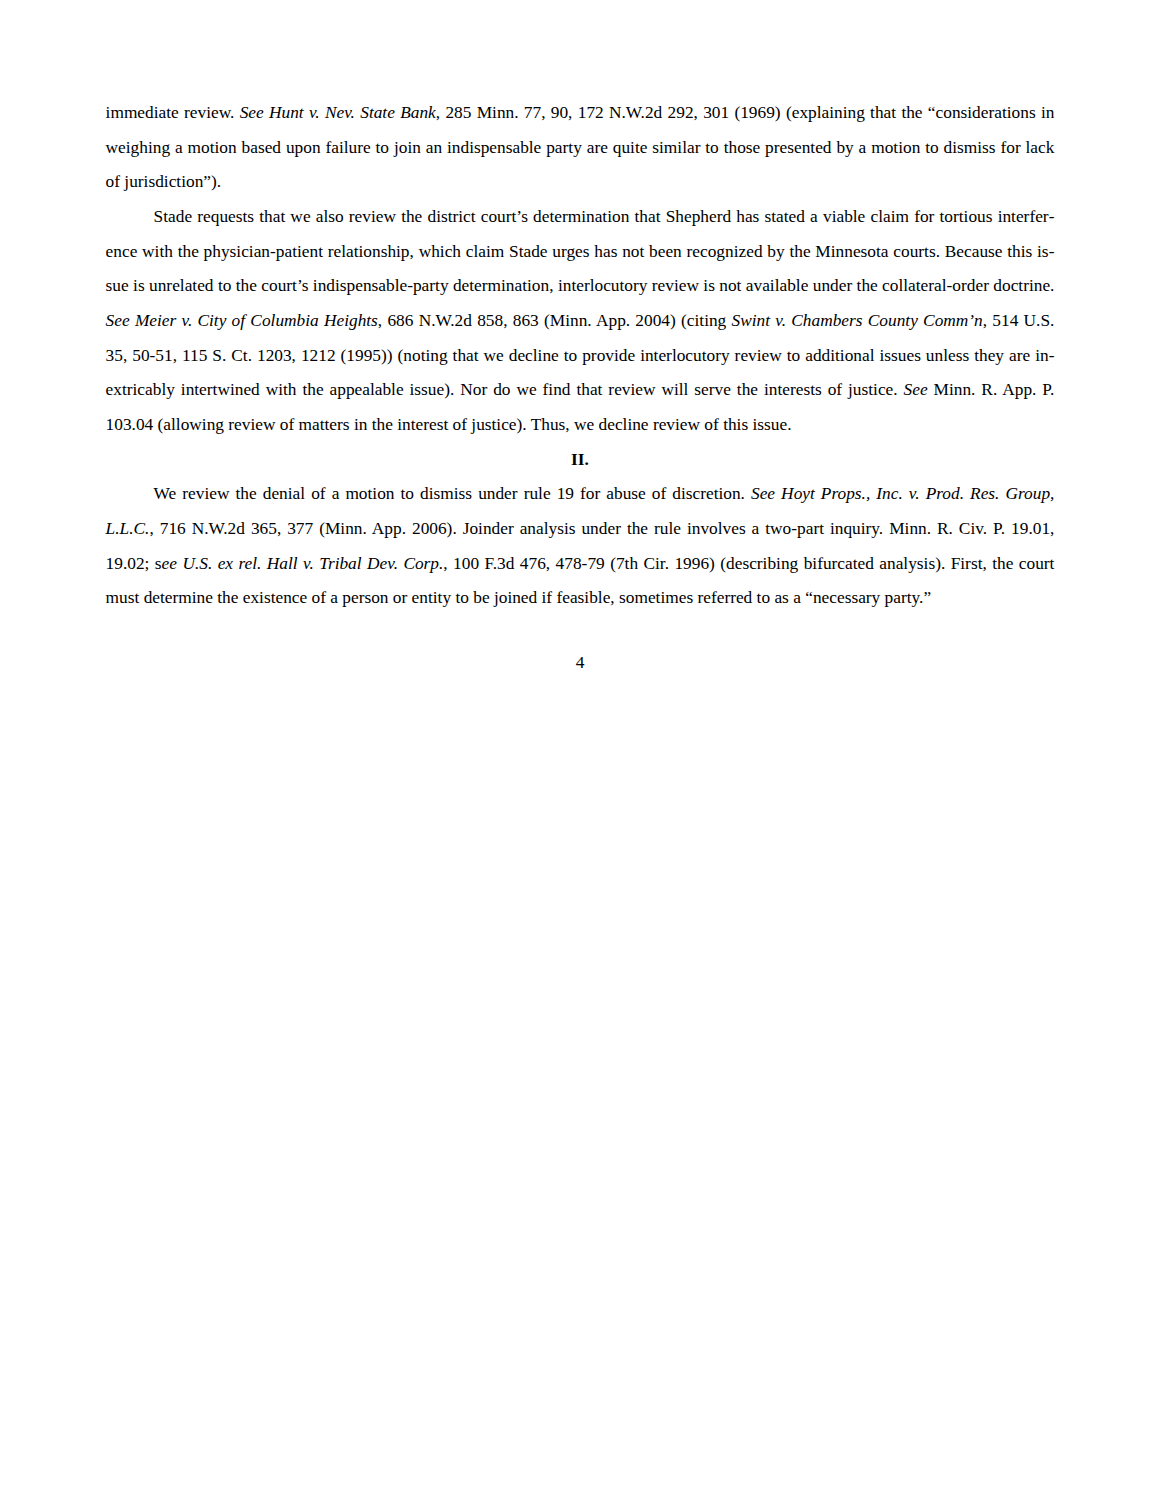immediate review. See Hunt v. Nev. State Bank, 285 Minn. 77, 90, 172 N.W.2d 292, 301 (1969) (explaining that the “considerations in weighing a motion based upon failure to join an indispensable party are quite similar to those presented by a motion to dismiss for lack of jurisdiction”).
Stade requests that we also review the district court’s determination that Shepherd has stated a viable claim for tortious interference with the physician-patient relationship, which claim Stade urges has not been recognized by the Minnesota courts. Because this issue is unrelated to the court’s indispensable-party determination, interlocutory review is not available under the collateral-order doctrine. See Meier v. City of Columbia Heights, 686 N.W.2d 858, 863 (Minn. App. 2004) (citing Swint v. Chambers County Comm’n, 514 U.S. 35, 50-51, 115 S. Ct. 1203, 1212 (1995)) (noting that we decline to provide interlocutory review to additional issues unless they are inextricably intertwined with the appealable issue). Nor do we find that review will serve the interests of justice. See Minn. R. App. P. 103.04 (allowing review of matters in the interest of justice). Thus, we decline review of this issue.
II.
We review the denial of a motion to dismiss under rule 19 for abuse of discretion. See Hoyt Props., Inc. v. Prod. Res. Group, L.L.C., 716 N.W.2d 365, 377 (Minn. App. 2006). Joinder analysis under the rule involves a two-part inquiry. Minn. R. Civ. P. 19.01, 19.02; see U.S. ex rel. Hall v. Tribal Dev. Corp., 100 F.3d 476, 478-79 (7th Cir. 1996) (describing bifurcated analysis). First, the court must determine the existence of a person or entity to be joined if feasible, sometimes referred to as a “necessary party.”
4